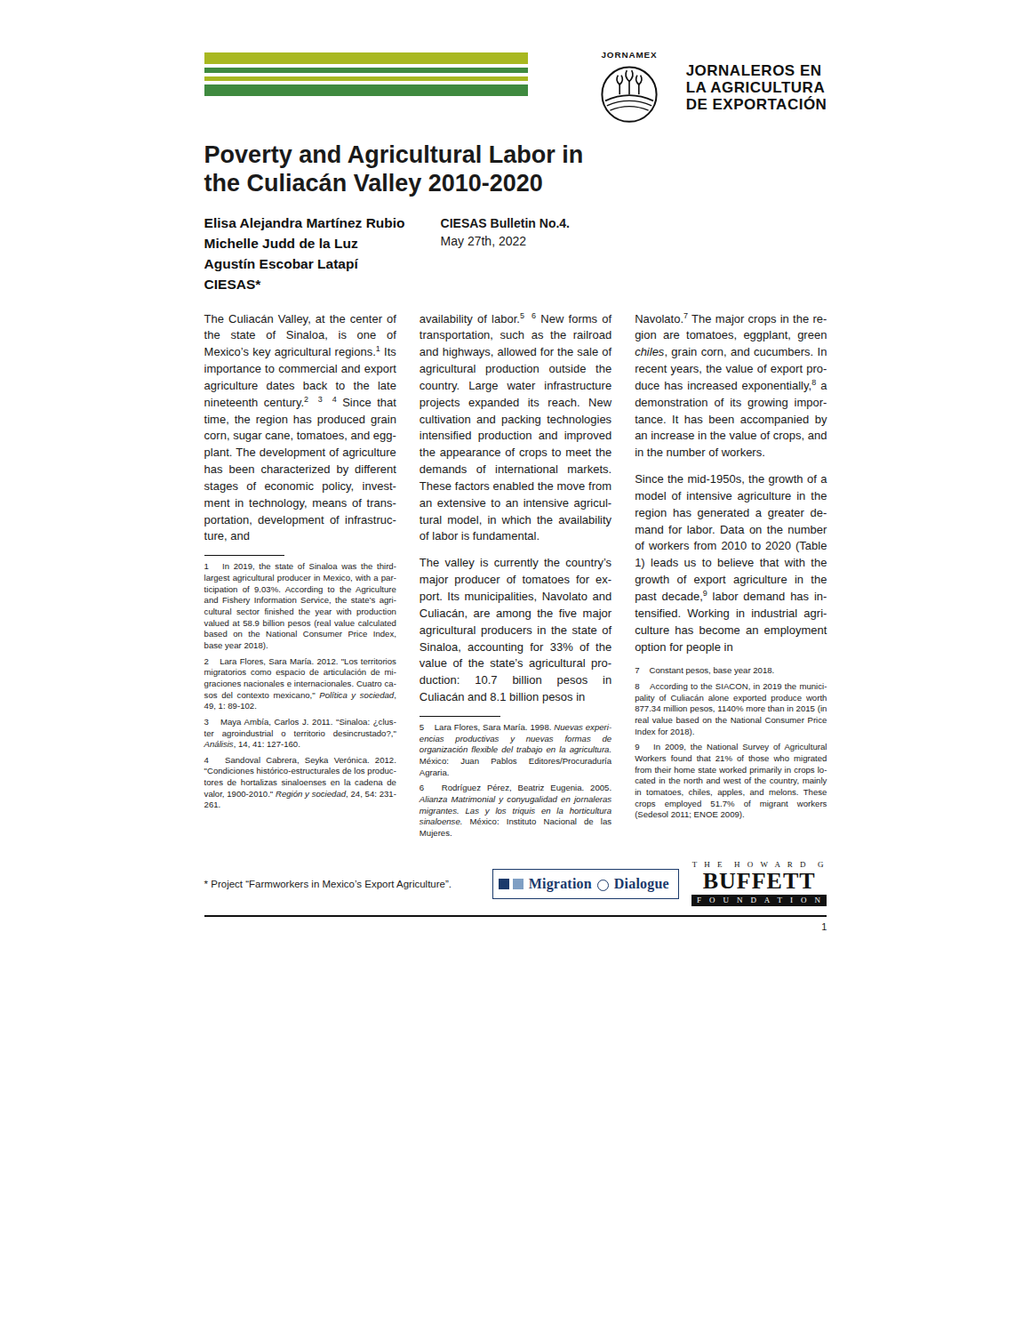JORNAMEX
Jornaleros en la agricultura de exportación
Poverty and Agricultural Labor in the Culiacán Valley 2010-2020
Elisa Alejandra Martínez Rubio
Michelle Judd de la Luz
Agustín Escobar Latapí
CIESAS*
CIESAS Bulletin No.4.
May 27th, 2022
The Culiacán Valley, at the center of the state of Sinaloa, is one of Mexico’s key agricultural regions.1 Its importance to commercial and export agriculture dates back to the late nineteenth century.2 3 4 Since that time, the region has produced grain corn, sugar cane, tomatoes, and eggplant. The development of agriculture has been characterized by different stages of economic policy, investment in technology, means of transportation, development of infrastructure, and
1 In 2019, the state of Sinaloa was the third-largest agricultural producer in Mexico, with a participation of 9.03%. According to the Agriculture and Fishery Information Service, the state’s agricultural sector finished the year with production valued at 58.9 billion pesos (real value calculated based on the National Consumer Price Index, base year 2018).
2 Lara Flores, Sara María. 2012. "Los territorios migratorios como espacio de articulación de migraciones nacionales e internacionales. Cuatro casos del contexto mexicano," Política y sociedad, 49, 1: 89-102.
3 Maya Ambía, Carlos J. 2011. "Sinaloa: ¿cluster agroindustrial o territorio desincrustado?," Análisis, 14, 41: 127-160.
4 Sandoval Cabrera, Seyka Verónica. 2012. "Condiciones histórico-estructurales de los productores de hortalizas sinaloenses en la cadena de valor, 1900-2010." Región y sociedad, 24, 54: 231-261.
availability of labor.5 6 New forms of transportation, such as the railroad and highways, allowed for the sale of agricultural production outside the country. Large water infrastructure projects expanded its reach. New cultivation and packing technologies intensified production and improved the appearance of crops to meet the demands of international markets. These factors enabled the move from an extensive to an intensive agricultural model, in which the availability of labor is fundamental.
The valley is currently the country’s major producer of tomatoes for export. Its municipalities, Navolato and Culiacán, are among the five major agricultural producers in the state of Sinaloa, accounting for 33% of the value of the state’s agricultural production: 10.7 billion pesos in Culiacán and 8.1 billion pesos in
5 Lara Flores, Sara María. 1998. Nuevas experiencias productivas y nuevas formas de organización flexible del trabajo en la agricultura. México: Juan Pablos Editores/Procuraduría Agraria.
6 Rodríguez Pérez, Beatriz Eugenia. 2005. Alianza Matrimonial y conyugalidad en jornaleras migrantes. Las y los triquis en la horticultura sinaloense. México: Instituto Nacional de las Mujeres.
Navolato.7 The major crops in the region are tomatoes, eggplant, green chiles, grain corn, and cucumbers. In recent years, the value of export produce has increased exponentially,8 a demonstration of its growing importance. It has been accompanied by an increase in the value of crops, and in the number of workers.
Since the mid-1950s, the growth of a model of intensive agriculture in the region has generated a greater demand for labor. Data on the number of workers from 2010 to 2020 (Table 1) leads us to believe that with the growth of export agriculture in the past decade,9 labor demand has intensified. Working in industrial agriculture has become an employment option for people in
7 Constant pesos, base year 2018.
8 According to the SIACON, in 2019 the municipality of Culiacán alone exported produce worth 877.34 million pesos, 1140% more than in 2015 (in real value based on the National Consumer Price Index for 2018).
9 In 2009, the National Survey of Agricultural Workers found that 21% of those who migrated from their home state worked primarily in crops located in the north and west of the country, mainly in tomatoes, chiles, apples, and melons. These crops employed 51.7% of migrant workers (Sedesol 2011; ENOE 2009).
* Project “Farmworkers in Mexico’s Export Agriculture”.
Migration Dialogue
T H E H O W A R D G
BUFFETT
F O U N D A T I O N
1